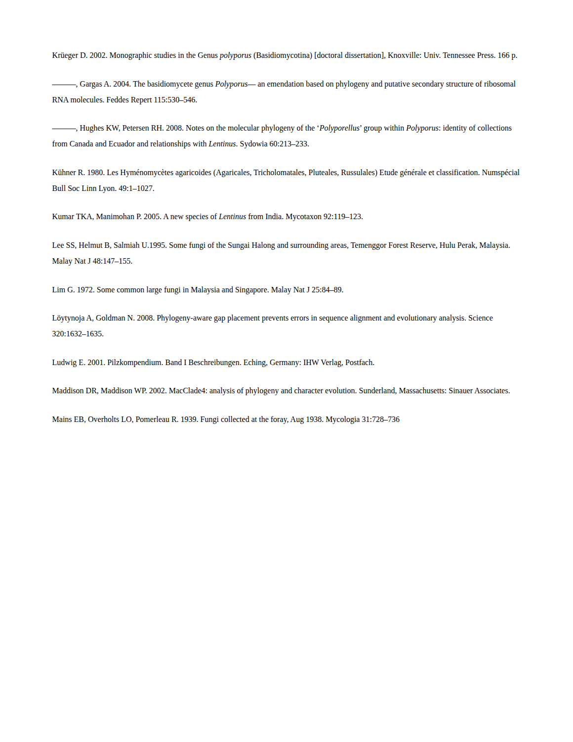Krüeger D. 2002. Monographic studies in the Genus polyporus (Basidiomycotina) [doctoral dissertation], Knoxville: Univ. Tennessee Press. 166 p.
———, Gargas A. 2004. The basidiomycete genus Polyporus— an emendation based on phylogeny and putative secondary structure of ribosomal RNA molecules. Feddes Repert 115:530–546.
———, Hughes KW, Petersen RH. 2008. Notes on the molecular phylogeny of the ‘Polyporellus’ group within Polyporus: identity of collections from Canada and Ecuador and relationships with Lentinus. Sydowia 60:213–233.
Kühner R. 1980. Les Hyménomycètes agaricoides (Agaricales, Tricholomatales, Pluteales, Russulales) Etude générale et classification. Numspécial Bull Soc Linn Lyon. 49:1–1027.
Kumar TKA, Manimohan P. 2005. A new species of Lentinus from India. Mycotaxon 92:119–123.
Lee SS, Helmut B, Salmiah U.1995. Some fungi of the Sungai Halong and surrounding areas, Temenggor Forest Reserve, Hulu Perak, Malaysia. Malay Nat J 48:147–155.
Lim G. 1972. Some common large fungi in Malaysia and Singapore. Malay Nat J 25:84–89.
Löytynoja A, Goldman N. 2008. Phylogeny-aware gap placement prevents errors in sequence alignment and evolutionary analysis. Science 320:1632–1635.
Ludwig E. 2001. Pilzkompendium. Band I Beschreibungen. Eching, Germany: IHW Verlag, Postfach.
Maddison DR, Maddison WP. 2002. MacClade4: analysis of phylogeny and character evolution. Sunderland, Massachusetts: Sinauer Associates.
Mains EB, Overholts LO, Pomerleau R. 1939. Fungi collected at the foray, Aug 1938. Mycologia 31:728–736